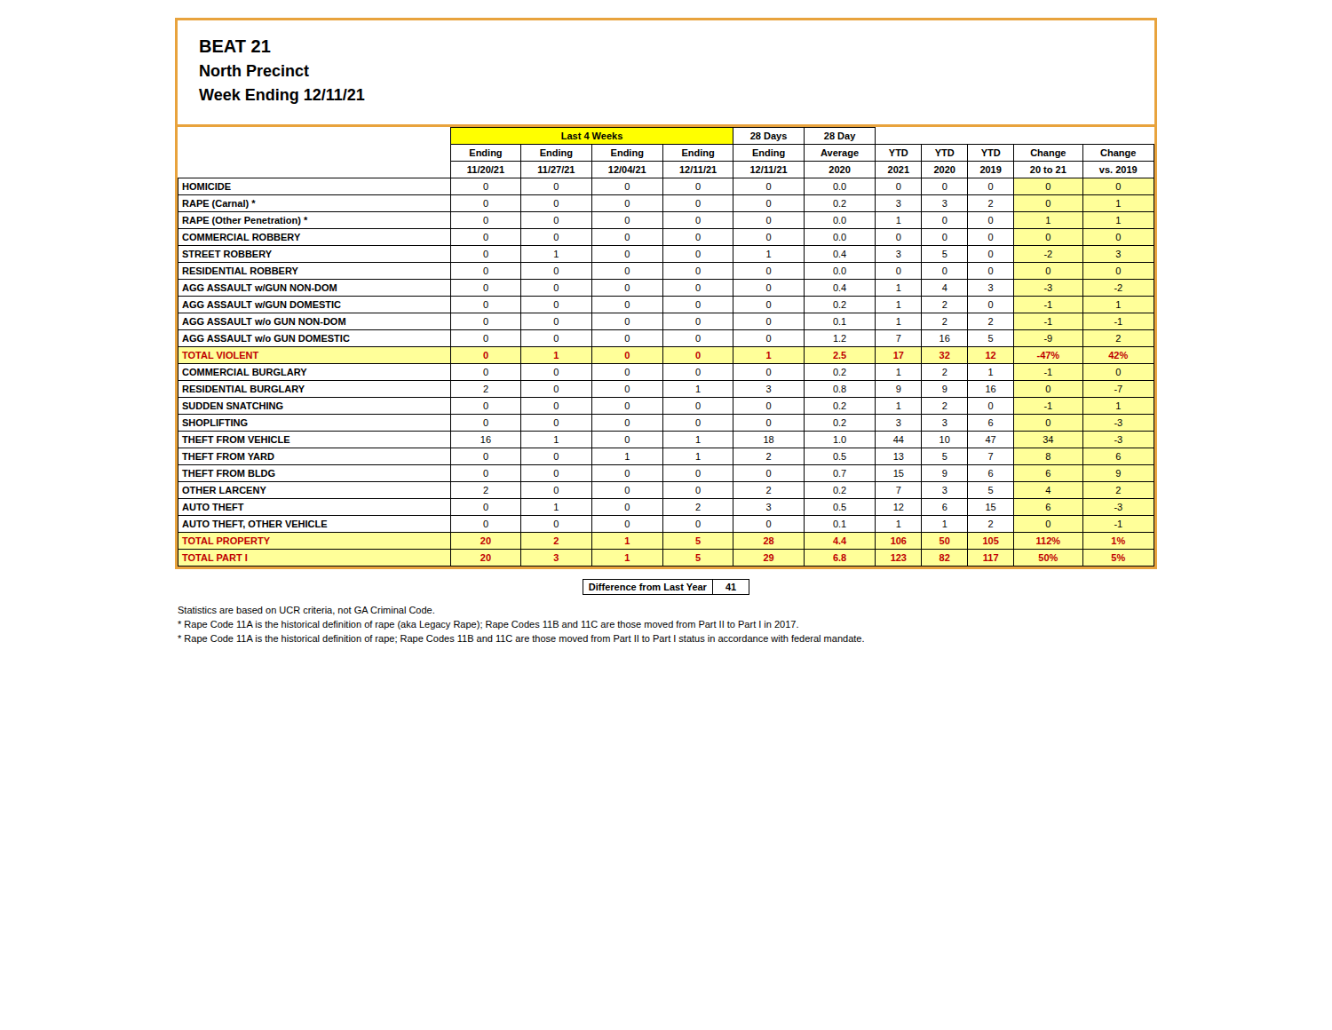BEAT 21
North Precinct
Week Ending 12/11/21
| | Last 4 Weeks | 28 Days | 28 Day | | | | | |
| --- | --- | --- | --- | --- | --- | --- | --- | --- |
| | Ending | Ending | Ending | Ending | Ending | Average | YTD | YTD | YTD | Change | Change |
| | 11/20/21 | 11/27/21 | 12/04/21 | 12/11/21 | 12/11/21 | 2020 | 2021 | 2020 | 2019 | 20 to 21 | vs. 2019 |
| HOMICIDE | 0 | 0 | 0 | 0 | 0 | 0.0 | 0 | 0 | 0 | 0 | 0 |
| RAPE (Carnal) * | 0 | 0 | 0 | 0 | 0 | 0.2 | 3 | 3 | 2 | 0 | 1 |
| RAPE (Other Penetration) * | 0 | 0 | 0 | 0 | 0 | 0.0 | 1 | 0 | 0 | 1 | 1 |
| COMMERCIAL ROBBERY | 0 | 0 | 0 | 0 | 0 | 0.0 | 0 | 0 | 0 | 0 | 0 |
| STREET ROBBERY | 0 | 1 | 0 | 0 | 1 | 0.4 | 3 | 5 | 0 | -2 | 3 |
| RESIDENTIAL ROBBERY | 0 | 0 | 0 | 0 | 0 | 0.0 | 0 | 0 | 0 | 0 | 0 |
| AGG ASSAULT w/GUN NON-DOM | 0 | 0 | 0 | 0 | 0 | 0.4 | 1 | 4 | 3 | -3 | -2 |
| AGG ASSAULT w/GUN DOMESTIC | 0 | 0 | 0 | 0 | 0 | 0.2 | 1 | 2 | 0 | -1 | 1 |
| AGG ASSAULT w/o GUN NON-DOM | 0 | 0 | 0 | 0 | 0 | 0.1 | 1 | 2 | 2 | -1 | -1 |
| AGG ASSAULT w/o GUN DOMESTIC | 0 | 0 | 0 | 0 | 0 | 1.2 | 7 | 16 | 5 | -9 | 2 |
| TOTAL VIOLENT | 0 | 1 | 0 | 0 | 1 | 2.5 | 17 | 32 | 12 | -47% | 42% |
| COMMERCIAL BURGLARY | 0 | 0 | 0 | 0 | 0 | 0.2 | 1 | 2 | 1 | -1 | 0 |
| RESIDENTIAL BURGLARY | 2 | 0 | 0 | 1 | 3 | 0.8 | 9 | 9 | 16 | 0 | -7 |
| SUDDEN SNATCHING | 0 | 0 | 0 | 0 | 0 | 0.2 | 1 | 2 | 0 | -1 | 1 |
| SHOPLIFTING | 0 | 0 | 0 | 0 | 0 | 0.2 | 3 | 3 | 6 | 0 | -3 |
| THEFT FROM VEHICLE | 16 | 1 | 0 | 1 | 18 | 1.0 | 44 | 10 | 47 | 34 | -3 |
| THEFT FROM YARD | 0 | 0 | 1 | 1 | 2 | 0.5 | 13 | 5 | 7 | 8 | 6 |
| THEFT FROM BLDG | 0 | 0 | 0 | 0 | 0 | 0.7 | 15 | 9 | 6 | 6 | 9 |
| OTHER LARCENY | 2 | 0 | 0 | 0 | 2 | 0.2 | 7 | 3 | 5 | 4 | 2 |
| AUTO THEFT | 0 | 1 | 0 | 2 | 3 | 0.5 | 12 | 6 | 15 | 6 | -3 |
| AUTO THEFT, OTHER VEHICLE | 0 | 0 | 0 | 0 | 0 | 0.1 | 1 | 1 | 2 | 0 | -1 |
| TOTAL PROPERTY | 20 | 2 | 1 | 5 | 28 | 4.4 | 106 | 50 | 105 | 112% | 1% |
| TOTAL PART I | 20 | 3 | 1 | 5 | 29 | 6.8 | 123 | 82 | 117 | 50% | 5% |
Difference from Last Year 41
Statistics are based on UCR criteria, not GA Criminal Code.
* Rape Code 11A is the historical definition of rape (aka Legacy Rape); Rape Codes 11B and 11C are those moved from Part II to Part I in 2017.
* Rape Code 11A is the historical definition of rape; Rape Codes 11B and 11C are those moved from Part II to Part I status in accordance with federal mandate.